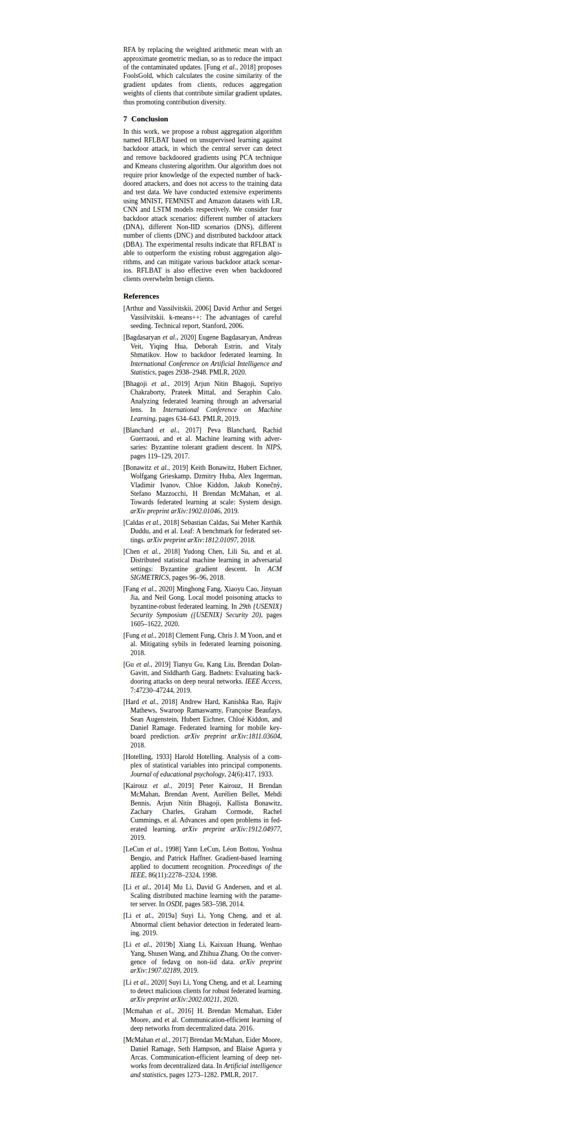RFA by replacing the weighted arithmetic mean with an approximate geometric median, so as to reduce the impact of the contaminated updates. [Fung et al., 2018] proposes FoolsGold, which calculates the cosine similarity of the gradient updates from clients, reduces aggregation weights of clients that contribute similar gradient updates, thus promoting contribution diversity.
7 Conclusion
In this work, we propose a robust aggregation algorithm named RFLBAT based on unsupervised learning against backdoor attack, in which the central server can detect and remove backdoored gradients using PCA technique and Kmeans clustering algorithm. Our algorithm does not require prior knowledge of the expected number of backdoored attackers, and does not access to the training data and test data. We have conducted extensive experiments using MNIST, FEMNIST and Amazon datasets with LR, CNN and LSTM models respectively. We consider four backdoor attack scenarios: different number of attackers (DNA), different Non-IID scenarios (DNS), different number of clients (DNC) and distributed backdoor attack (DBA). The experimental results indicate that RFLBAT is able to outperform the existing robust aggregation algorithms, and can mitigate various backdoor attack scenarios. RFLBAT is also effective even when backdoored clients overwhelm benign clients.
References
[Arthur and Vassilvitskii, 2006] David Arthur and Sergei Vassilvitskii. k-means++: The advantages of careful seeding. Technical report, Stanford, 2006.
[Bagdasaryan et al., 2020] Eugene Bagdasaryan, Andreas Veit, Yiqing Hua, Deborah Estrin, and Vitaly Shmatikov. How to backdoor federated learning. In International Conference on Artificial Intelligence and Statistics, pages 2938–2948. PMLR, 2020.
[Bhagoji et al., 2019] Arjun Nitin Bhagoji, Supriyo Chakraborty, Prateek Mittal, and Seraphin Calo. Analyzing federated learning through an adversarial lens. In International Conference on Machine Learning, pages 634–643. PMLR, 2019.
[Blanchard et al., 2017] Peva Blanchard, Rachid Guerraoui, and et al. Machine learning with adversaries: Byzantine tolerant gradient descent. In NIPS, pages 119–129, 2017.
[Bonawitz et al., 2019] Keith Bonawitz, Hubert Eichner, Wolfgang Grieskamp, Dzmitry Huba, Alex Ingerman, Vladimir Ivanov, Chloe Kiddon, Jakub Konečnỳ, Stefano Mazzocchi, H Brendan McMahan, et al. Towards federated learning at scale: System design. arXiv preprint arXiv:1902.01046, 2019.
[Caldas et al., 2018] Sebastian Caldas, Sai Meher Karthik Duddu, and et al. Leaf: A benchmark for federated settings. arXiv preprint arXiv:1812.01097, 2018.
[Chen et al., 2018] Yudong Chen, Lili Su, and et al. Distributed statistical machine learning in adversarial settings: Byzantine gradient descent. In ACM SIGMETRICS, pages 96–96, 2018.
[Fang et al., 2020] Minghong Fang, Xiaoyu Cao, Jinyuan Jia, and Neil Gong. Local model poisoning attacks to byzantine-robust federated learning. In 29th {USENIX} Security Symposium ({USENIX} Security 20), pages 1605–1622, 2020.
[Fung et al., 2018] Clement Fung, Chris J. M Yoon, and et al. Mitigating sybils in federated learning poisoning. 2018.
[Gu et al., 2019] Tianyu Gu, Kang Liu, Brendan Dolan-Gavitt, and Siddharth Garg. Badnets: Evaluating backdooring attacks on deep neural networks. IEEE Access, 7:47230–47244, 2019.
[Hard et al., 2018] Andrew Hard, Kanishka Rao, Rajiv Mathews, Swaroop Ramaswamy, Françoise Beaufays, Sean Augenstein, Hubert Eichner, Chloé Kiddon, and Daniel Ramage. Federated learning for mobile keyboard prediction. arXiv preprint arXiv:1811.03604, 2018.
[Hotelling, 1933] Harold Hotelling. Analysis of a complex of statistical variables into principal components. Journal of educational psychology, 24(6):417, 1933.
[Kairouz et al., 2019] Peter Kairouz, H Brendan McMahan, Brendan Avent, Aurélien Bellet, Mehdi Bennis, Arjun Nitin Bhagoji, Kallista Bonawitz, Zachary Charles, Graham Cormode, Rachel Cummings, et al. Advances and open problems in federated learning. arXiv preprint arXiv:1912.04977, 2019.
[LeCun et al., 1998] Yann LeCun, Léon Bottou, Yoshua Bengio, and Patrick Haffner. Gradient-based learning applied to document recognition. Proceedings of the IEEE, 86(11):2278–2324, 1998.
[Li et al., 2014] Mu Li, David G Andersen, and et al. Scaling distributed machine learning with the parameter server. In OSDI, pages 583–598, 2014.
[Li et al., 2019a] Suyi Li, Yong Cheng, and et al. Abnormal client behavior detection in federated learning. 2019.
[Li et al., 2019b] Xiang Li, Kaixuan Huang, Wenhao Yang, Shusen Wang, and Zhihua Zhang. On the convergence of fedavg on non-iid data. arXiv preprint arXiv:1907.02189, 2019.
[Li et al., 2020] Suyi Li, Yong Cheng, and et al. Learning to detect malicious clients for robust federated learning. arXiv preprint arXiv:2002.00211, 2020.
[Mcmahan et al., 2016] H. Brendan Mcmahan, Eider Moore, and et al. Communication-efficient learning of deep networks from decentralized data. 2016.
[McMahan et al., 2017] Brendan McMahan, Eider Moore, Daniel Ramage, Seth Hampson, and Blaise Aguera y Arcas. Communication-efficient learning of deep networks from decentralized data. In Artificial intelligence and statistics, pages 1273–1282. PMLR, 2017.